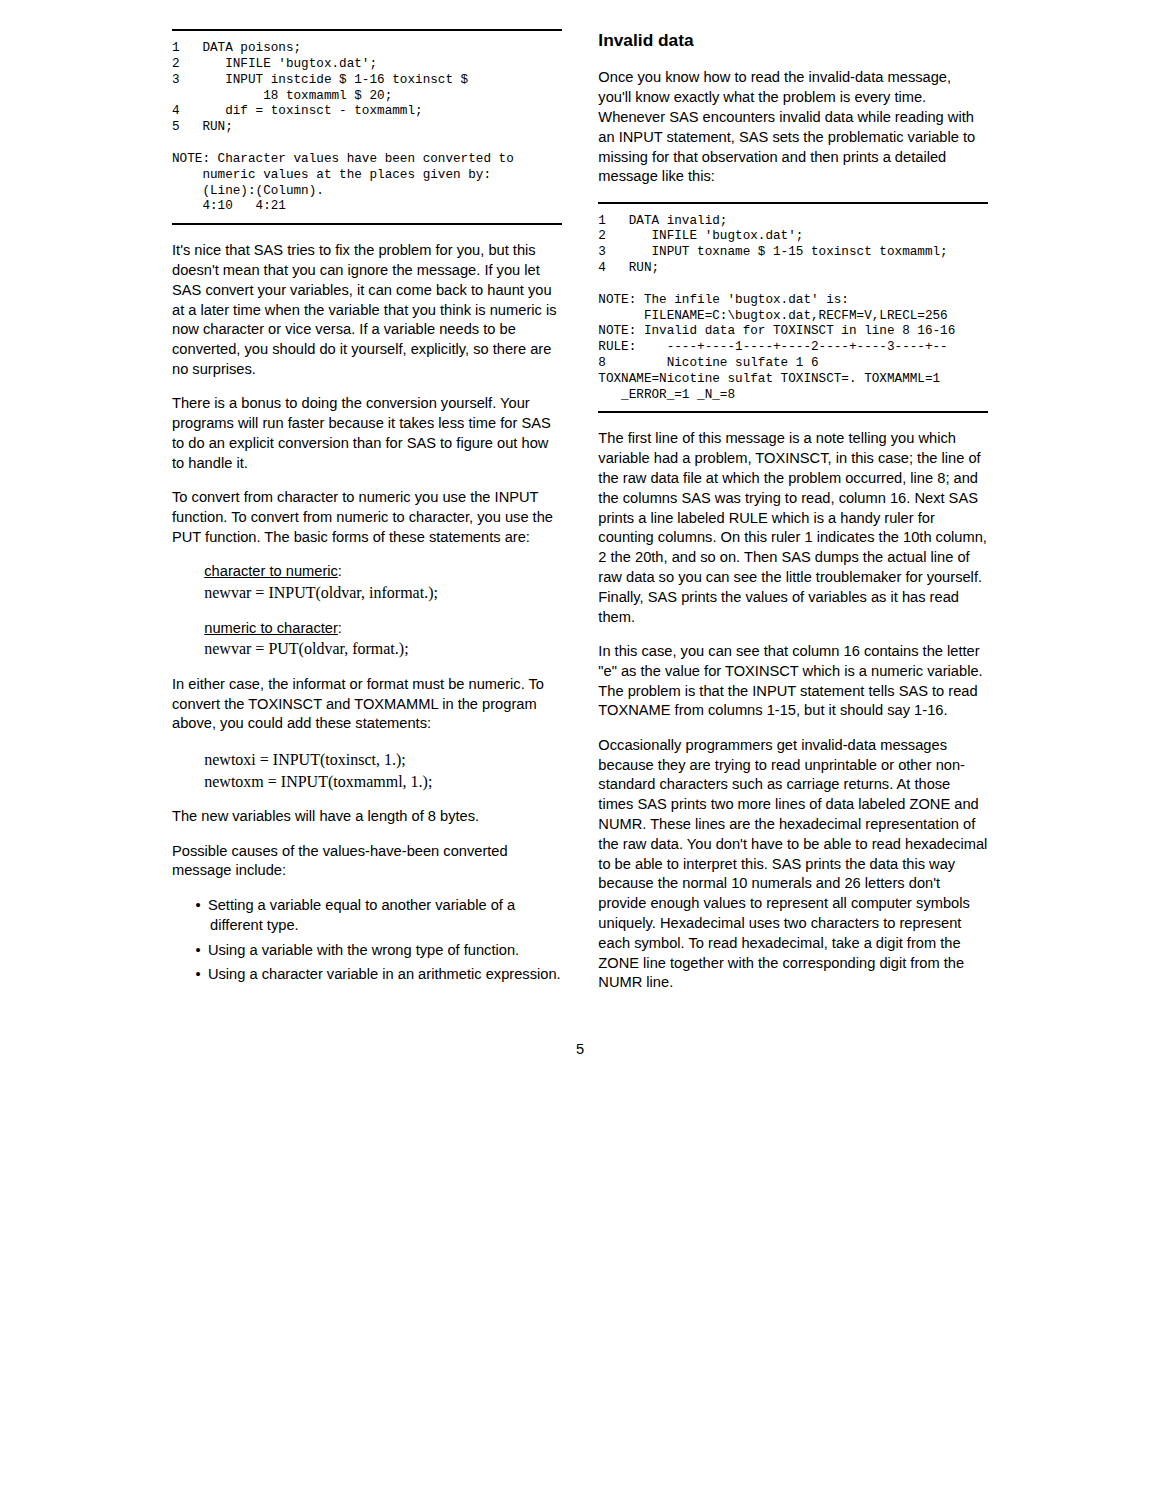1   DATA poisons;
2      INFILE 'bugtox.dat';
3      INPUT instcide $ 1-16 toxinsct $
            18 toxmamml $ 20;
4      dif = toxinsct - toxmamml;
5   RUN;

NOTE: Character values have been converted to
    numeric values at the places given by:
    (Line):(Column).
    4:10   4:21
It's nice that SAS tries to fix the problem for you, but this doesn't mean that you can ignore the message. If you let SAS convert your variables, it can come back to haunt you at a later time when the variable that you think is numeric is now character or vice versa. If a variable needs to be converted, you should do it yourself, explicitly, so there are no surprises.
There is a bonus to doing the conversion yourself. Your programs will run faster because it takes less time for SAS to do an explicit conversion than for SAS to figure out how to handle it.
To convert from character to numeric you use the INPUT function. To convert from numeric to character, you use the PUT function. The basic forms of these statements are:
character to numeric:
newvar = INPUT(oldvar, informat.);
numeric to character:
newvar = PUT(oldvar, format.);
In either case, the informat or format must be numeric. To convert the TOXINSCT and TOXMAMML in the program above, you could add these statements:
newtoxi = INPUT(toxinsct, 1.);
newtoxm = INPUT(toxmamml, 1.);
The new variables will have a length of 8 bytes.
Possible causes of the values-have-been converted message include:
Setting a variable equal to another variable of a different type.
Using a variable with the wrong type of function.
Using a character variable in an arithmetic expression.
Invalid data
Once you know how to read the invalid-data message, you'll know exactly what the problem is every time. Whenever SAS encounters invalid data while reading with an INPUT statement, SAS sets the problematic variable to missing for that observation and then prints a detailed message like this:
1   DATA invalid;
2      INFILE 'bugtox.dat';
3      INPUT toxname $ 1-15 toxinsct toxmamml;
4   RUN;

NOTE: The infile 'bugtox.dat' is:
      FILENAME=C:\bugtox.dat,RECFM=V,LRECL=256
NOTE: Invalid data for TOXINSCT in line 8 16-16
RULE:    ----+----1----+----2----+----3----+--
8        Nicotine sulfate 1 6
TOXNAME=Nicotine sulfat TOXINSCT=. TOXMAMML=1
   _ERROR_=1 _N_=8
The first line of this message is a note telling you which variable had a problem, TOXINSCT, in this case; the line of the raw data file at which the problem occurred, line 8; and the columns SAS was trying to read, column 16. Next SAS prints a line labeled RULE which is a handy ruler for counting columns. On this ruler 1 indicates the 10th column, 2 the 20th, and so on. Then SAS dumps the actual line of raw data so you can see the little troublemaker for yourself. Finally, SAS prints the values of variables as it has read them.
In this case, you can see that column 16 contains the letter "e" as the value for TOXINSCT which is a numeric variable. The problem is that the INPUT statement tells SAS to read TOXNAME from columns 1-15, but it should say 1-16.
Occasionally programmers get invalid-data messages because they are trying to read unprintable or other non-standard characters such as carriage returns. At those times SAS prints two more lines of data labeled ZONE and NUMR. These lines are the hexadecimal representation of the raw data. You don't have to be able to read hexadecimal to be able to interpret this. SAS prints the data this way because the normal 10 numerals and 26 letters don't provide enough values to represent all computer symbols uniquely. Hexadecimal uses two characters to represent each symbol. To read hexadecimal, take a digit from the ZONE line together with the corresponding digit from the NUMR line.
5